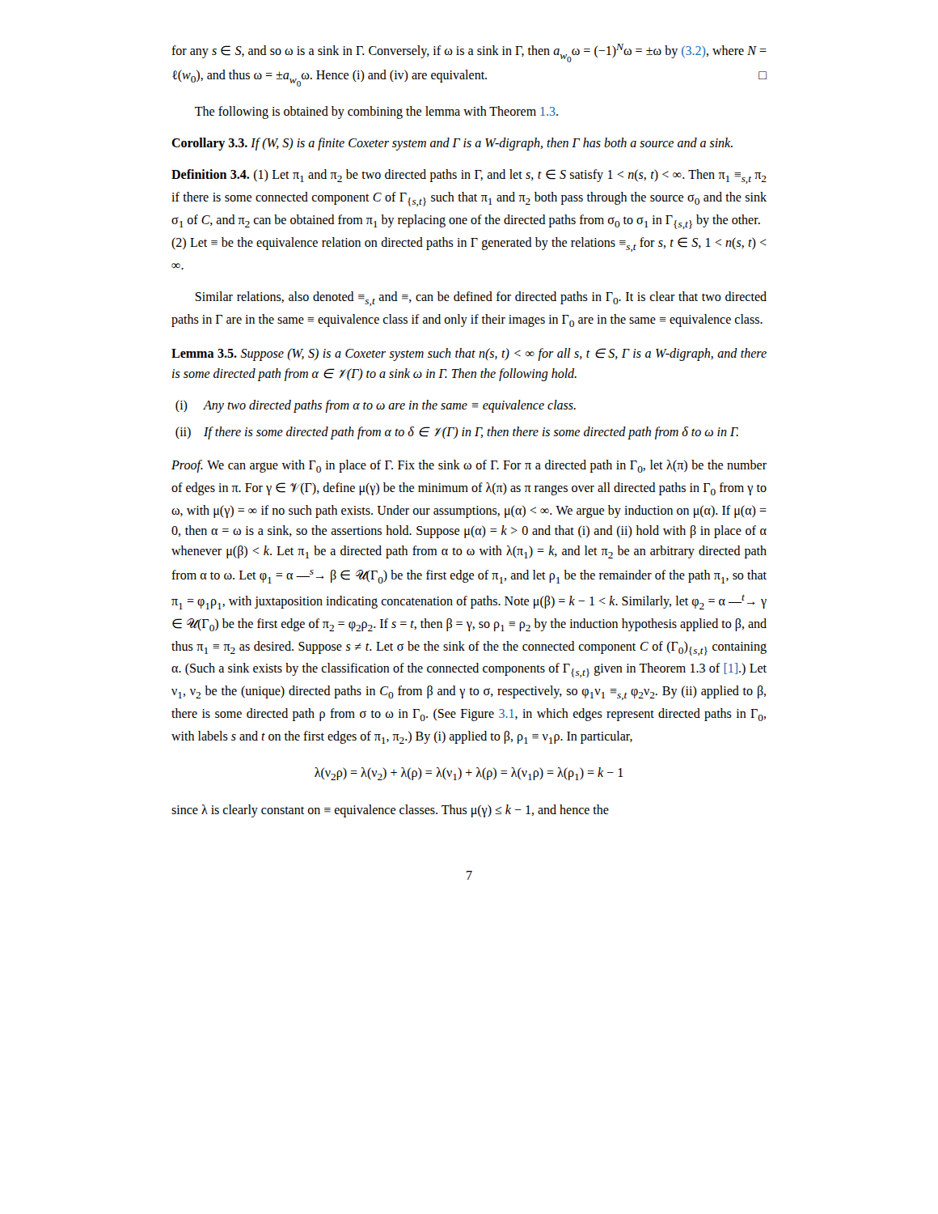for any s ∈ S, and so ω is a sink in Γ. Conversely, if ω is a sink in Γ, then aw0ω = (−1)Nω = ±ω by (3.2), where N = ℓ(w0), and thus ω = ±aw0ω. Hence (i) and (iv) are equivalent. □
The following is obtained by combining the lemma with Theorem 1.3.
Corollary 3.3. If (W, S) is a finite Coxeter system and Γ is a W-digraph, then Γ has both a source and a sink.
Definition 3.4. (1) Let π1 and π2 be two directed paths in Γ, and let s, t ∈ S satisfy 1 < n(s, t) < ∞. Then π1 ≡s,t π2 if there is some connected component C of Γ{s,t} such that π1 and π2 both pass through the source σ0 and the sink σ1 of C, and π2 can be obtained from π1 by replacing one of the directed paths from σ0 to σ1 in Γ{s,t} by the other.
(2) Let ≡ be the equivalence relation on directed paths in Γ generated by the relations ≡s,t for s, t ∈ S, 1 < n(s, t) < ∞.
Similar relations, also denoted ≡s,t and ≡, can be defined for directed paths in Γ0. It is clear that two directed paths in Γ are in the same ≡ equivalence class if and only if their images in Γ0 are in the same ≡ equivalence class.
Lemma 3.5. Suppose (W, S) is a Coxeter system such that n(s, t) < ∞ for all s, t ∈ S, Γ is a W-digraph, and there is some directed path from α ∈ 𝒱(Γ) to a sink ω in Γ. Then the following hold.
(i) Any two directed paths from α to ω are in the same ≡ equivalence class.
(ii) If there is some directed path from α to δ ∈ 𝒱(Γ) in Γ, then there is some directed path from δ to ω in Γ.
Proof. We can argue with Γ0 in place of Γ. Fix the sink ω of Γ. For π a directed path in Γ0, let λ(π) be the number of edges in π. For γ ∈ 𝒱(Γ), define μ(γ) be the minimum of λ(π) as π ranges over all directed paths in Γ0 from γ to ω, with μ(γ) = ∞ if no such path exists. Under our assumptions, μ(α) < ∞. We argue by induction on μ(α). If μ(α) = 0, then α = ω is a sink, so the assertions hold. Suppose μ(α) = k > 0 and that (i) and (ii) hold with β in place of α whenever μ(β) < k. Let π1 be a directed path from α to ω with λ(π1) = k, and let π2 be an arbitrary directed path from α to ω. Let φ1 = α —s→ β ∈ 𝒰(Γ0) be the first edge of π1, and let ρ1 be the remainder of the path π1, so that π1 = φ1ρ1, with juxtaposition indicating concatenation of paths. Note μ(β) = k − 1 < k. Similarly, let φ2 = α —t→ γ ∈ 𝒰(Γ0) be the first edge of π2 = φ2ρ2. If s = t, then β = γ, so ρ1 ≡ ρ2 by the induction hypothesis applied to β, and thus π1 ≡ π2 as desired. Suppose s ≠ t. Let σ be the sink of the the connected component C of (Γ0){s,t} containing α. (Such a sink exists by the classification of the connected components of Γ{s,t} given in Theorem 1.3 of [1].) Let ν1, ν2 be the (unique) directed paths in C0 from β and γ to σ, respectively, so φ1ν1 ≡s,t φ2ν2. By (ii) applied to β, there is some directed path ρ from σ to ω in Γ0. (See Figure 3.1, in which edges represent directed paths in Γ0, with labels s and t on the first edges of π1, π2.) By (i) applied to β, ρ1 ≡ ν1ρ. In particular,
λ(ν2ρ) = λ(ν2) + λ(ρ) = λ(ν1) + λ(ρ) = λ(ν1ρ) = λ(ρ1) = k − 1
since λ is clearly constant on ≡ equivalence classes. Thus μ(γ) ≤ k − 1, and hence the
7